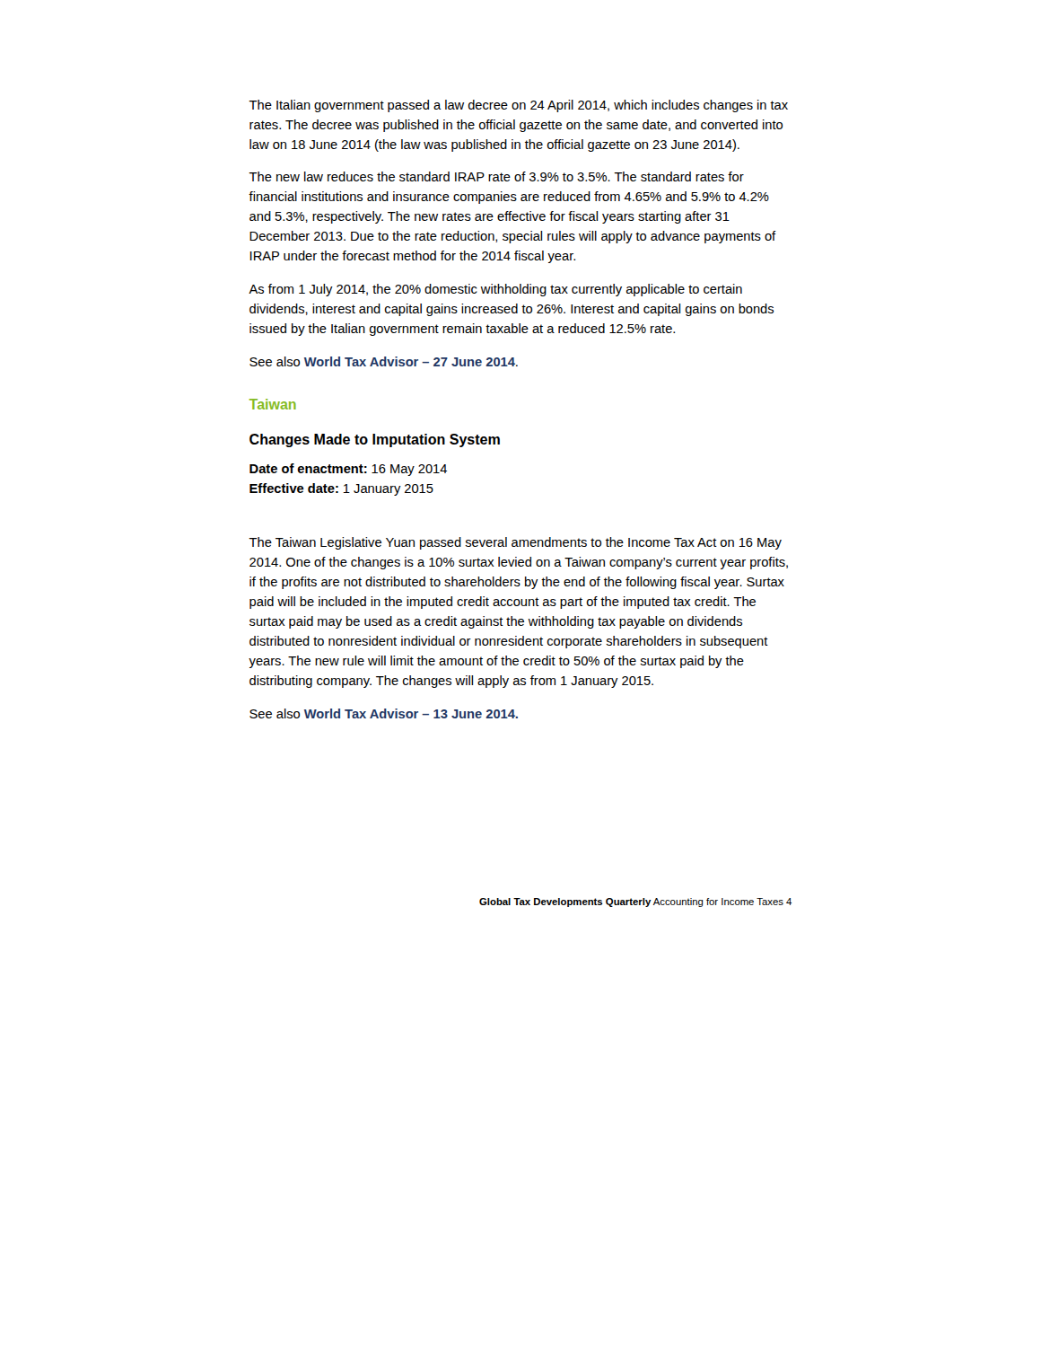The Italian government passed a law decree on 24 April 2014, which includes changes in tax rates. The decree was published in the official gazette on the same date, and converted into law on 18 June 2014 (the law was published in the official gazette on 23 June 2014).
The new law reduces the standard IRAP rate of 3.9% to 3.5%. The standard rates for financial institutions and insurance companies are reduced from 4.65% and 5.9% to 4.2% and 5.3%, respectively. The new rates are effective for fiscal years starting after 31 December 2013. Due to the rate reduction, special rules will apply to advance payments of IRAP under the forecast method for the 2014 fiscal year.
As from 1 July 2014, the 20% domestic withholding tax currently applicable to certain dividends, interest and capital gains increased to 26%. Interest and capital gains on bonds issued by the Italian government remain taxable at a reduced 12.5% rate.
See also World Tax Advisor – 27 June 2014.
Taiwan
Changes Made to Imputation System
Date of enactment: 16 May 2014
Effective date: 1 January 2015
The Taiwan Legislative Yuan passed several amendments to the Income Tax Act on 16 May 2014. One of the changes is a 10% surtax levied on a Taiwan company’s current year profits, if the profits are not distributed to shareholders by the end of the following fiscal year. Surtax paid will be included in the imputed credit account as part of the imputed tax credit. The surtax paid may be used as a credit against the withholding tax payable on dividends distributed to nonresident individual or nonresident corporate shareholders in subsequent years. The new rule will limit the amount of the credit to 50% of the surtax paid by the distributing company. The changes will apply as from 1 January 2015.
See also World Tax Advisor – 13 June 2014.
Global Tax Developments Quarterly Accounting for Income Taxes 4